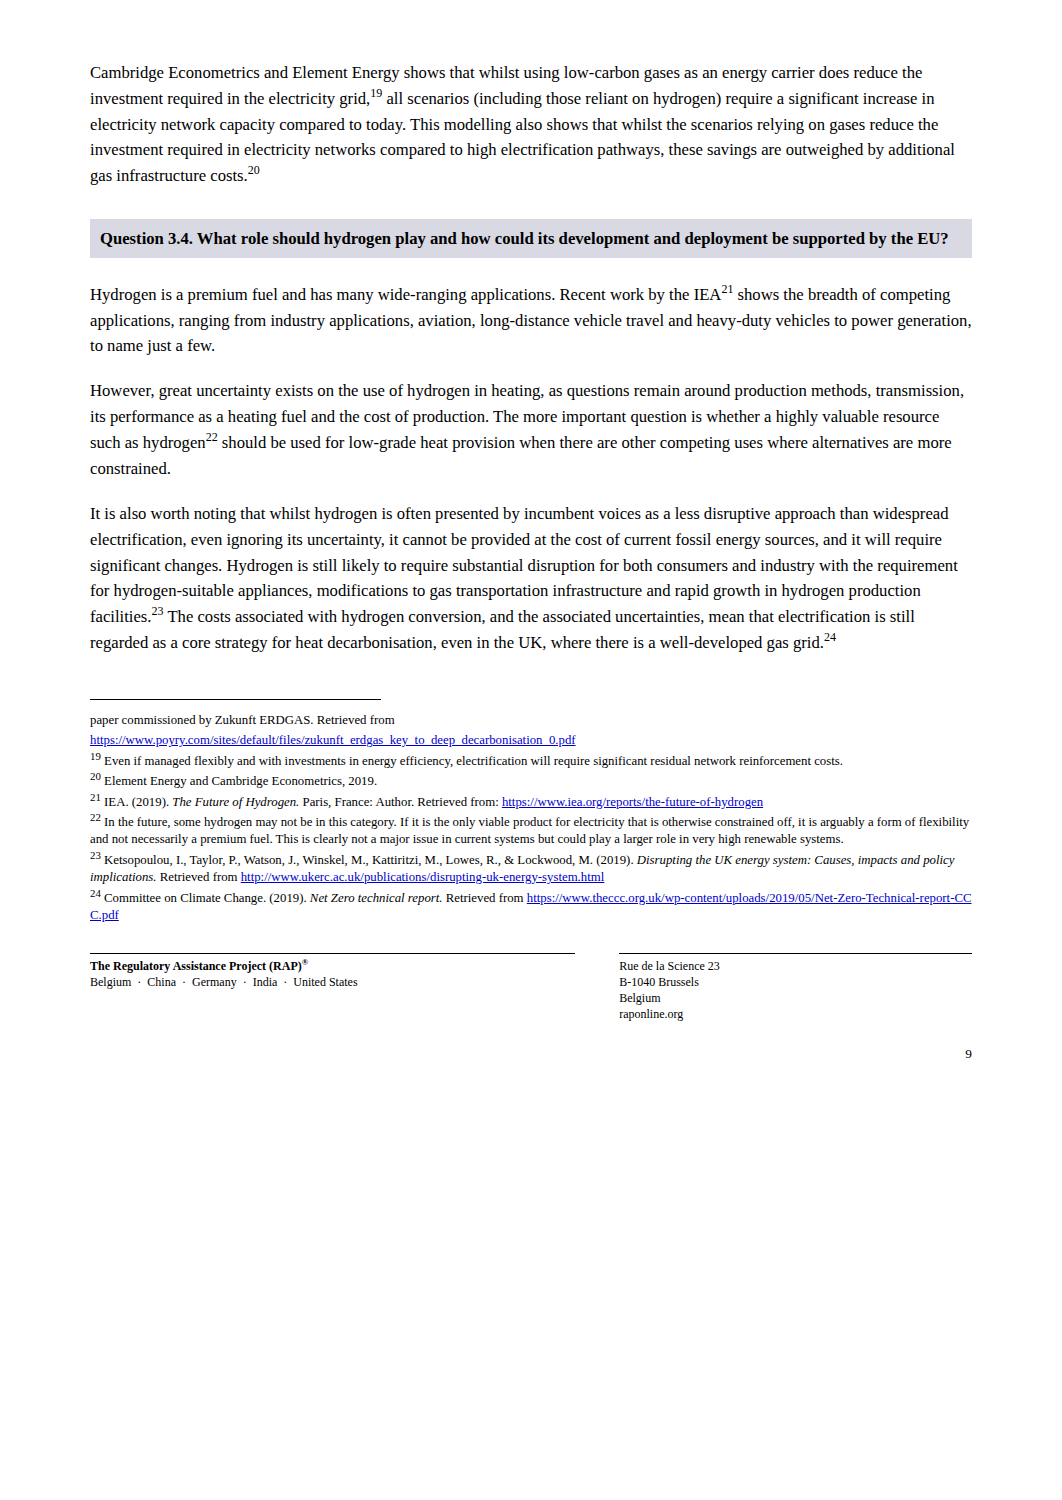Cambridge Econometrics and Element Energy shows that whilst using low-carbon gases as an energy carrier does reduce the investment required in the electricity grid,19 all scenarios (including those reliant on hydrogen) require a significant increase in electricity network capacity compared to today. This modelling also shows that whilst the scenarios relying on gases reduce the investment required in electricity networks compared to high electrification pathways, these savings are outweighed by additional gas infrastructure costs.20
Question 3.4. What role should hydrogen play and how could its development and deployment be supported by the EU?
Hydrogen is a premium fuel and has many wide-ranging applications. Recent work by the IEA21 shows the breadth of competing applications, ranging from industry applications, aviation, long-distance vehicle travel and heavy-duty vehicles to power generation, to name just a few.
However, great uncertainty exists on the use of hydrogen in heating, as questions remain around production methods, transmission, its performance as a heating fuel and the cost of production. The more important question is whether a highly valuable resource such as hydrogen22 should be used for low-grade heat provision when there are other competing uses where alternatives are more constrained.
It is also worth noting that whilst hydrogen is often presented by incumbent voices as a less disruptive approach than widespread electrification, even ignoring its uncertainty, it cannot be provided at the cost of current fossil energy sources, and it will require significant changes. Hydrogen is still likely to require substantial disruption for both consumers and industry with the requirement for hydrogen-suitable appliances, modifications to gas transportation infrastructure and rapid growth in hydrogen production facilities.23 The costs associated with hydrogen conversion, and the associated uncertainties, mean that electrification is still regarded as a core strategy for heat decarbonisation, even in the UK, where there is a well-developed gas grid.24
paper commissioned by Zukunft ERDGAS. Retrieved from
https://www.poyry.com/sites/default/files/zukunft_erdgas_key_to_deep_decarbonisation_0.pdf
19 Even if managed flexibly and with investments in energy efficiency, electrification will require significant residual network reinforcement costs.
20 Element Energy and Cambridge Econometrics, 2019.
21 IEA. (2019). The Future of Hydrogen. Paris, France: Author. Retrieved from: https://www.iea.org/reports/the-future-of-hydrogen
22 In the future, some hydrogen may not be in this category. If it is the only viable product for electricity that is otherwise constrained off, it is arguably a form of flexibility and not necessarily a premium fuel. This is clearly not a major issue in current systems but could play a larger role in very high renewable systems.
23 Ketsopoulou, I., Taylor, P., Watson, J., Winskel, M., Kattiritzi, M., Lowes, R., & Lockwood, M. (2019). Disrupting the UK energy system: Causes, impacts and policy implications. Retrieved from http://www.ukerc.ac.uk/publications/disrupting-uk-energy-system.html
24 Committee on Climate Change. (2019). Net Zero technical report. Retrieved from https://www.theccc.org.uk/wp-content/uploads/2019/05/Net-Zero-Technical-report-CCC.pdf
The Regulatory Assistance Project (RAP)®
Belgium · China · Germany · India · United States
Rue de la Science 23
B-1040 Brussels
Belgium
raponline.org
9